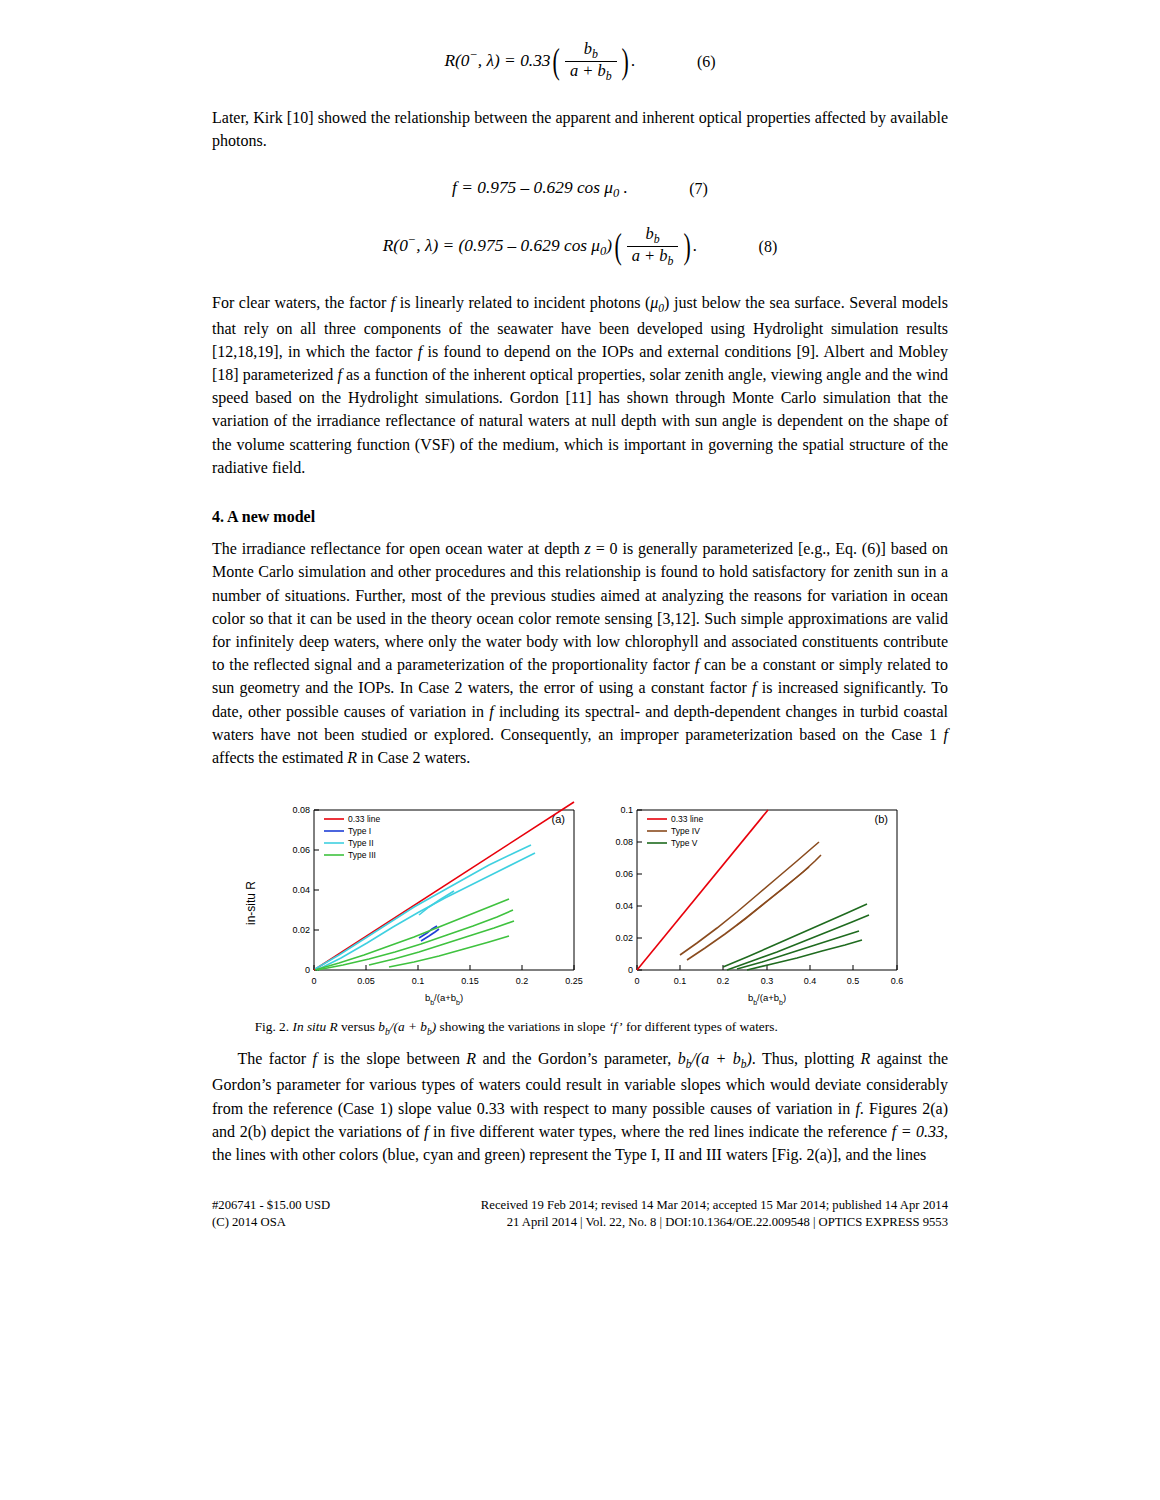R(0−, λ) = 0.33(bb a + bb). (6)
Later, Kirk [10] showed the relationship between the apparent and inherent optical properties affected by available photons.
f = 0.975 – 0.629 cos μ0 . (7)
R(0−, λ) = (0.975 – 0.629 cos μ0)(bb a + bb). (8)
For clear waters, the factor f is linearly related to incident photons (μ0) just below the sea surface. Several models that rely on all three components of the seawater have been developed using Hydrolight simulation results [12,18,19], in which the factor f is found to depend on the IOPs and external conditions [9]. Albert and Mobley [18] parameterized f as a function of the inherent optical properties, solar zenith angle, viewing angle and the wind speed based on the Hydrolight simulations. Gordon [11] has shown through Monte Carlo simulation that the variation of the irradiance reflectance of natural waters at null depth with sun angle is dependent on the shape of the volume scattering function (VSF) of the medium, which is important in governing the spatial structure of the radiative field.
4. A new model
The irradiance reflectance for open ocean water at depth z = 0 is generally parameterized [e.g., Eq. (6)] based on Monte Carlo simulation and other procedures and this relationship is found to hold satisfactory for zenith sun in a number of situations. Further, most of the previous studies aimed at analyzing the reasons for variation in ocean color so that it can be used in the theory ocean color remote sensing [3,12]. Such simple approximations are valid for infinitely deep waters, where only the water body with low chlorophyll and associated constituents contribute to the reflected signal and a parameterization of the proportionality factor f can be a constant or simply related to sun geometry and the IOPs. In Case 2 waters, the error of using a constant factor f is increased significantly. To date, other possible causes of variation in f including its spectral- and depth-dependent changes in turbid coastal waters have not been studied or explored. Consequently, an improper parameterization based on the Case 1 f affects the estimated R in Case 2 waters.
in-situ R
0.08 0.06 0.04 0.02 0 0 0.05 0.1 0.15 0.2 0.25 (a) 0.33 line Type I Type II Type III bb/(a+bb) 0.1 0.08 0.06 0.04 0.02 0 0 0.1 0.2 0.3 0.4 0.5 0.6 (b) 0.33 line Type IV Type V bb/(a+bb)
Fig. 2. In situ R versus bb/(a + bb) showing the variations in slope ‘f’ for different types of waters.
The factor f is the slope between R and the Gordon’s parameter, bb/(a + bb). Thus, plotting R against the Gordon’s parameter for various types of waters could result in variable slopes which would deviate considerably from the reference (Case 1) slope value 0.33 with respect to many possible causes of variation in f. Figures 2(a) and 2(b) depict the variations of f in five different water types, where the red lines indicate the reference f = 0.33, the lines with other colors (blue, cyan and green) represent the Type I, II and III waters [Fig. 2(a)], and the lines
#206741 - $15.00 USD Received 19 Feb 2014; revised 14 Mar 2014; accepted 15 Mar 2014; published 14 Apr 2014
(C) 2014 OSA 21 April 2014 | Vol. 22, No. 8 | DOI:10.1364/OE.22.009548 | OPTICS EXPRESS 9553